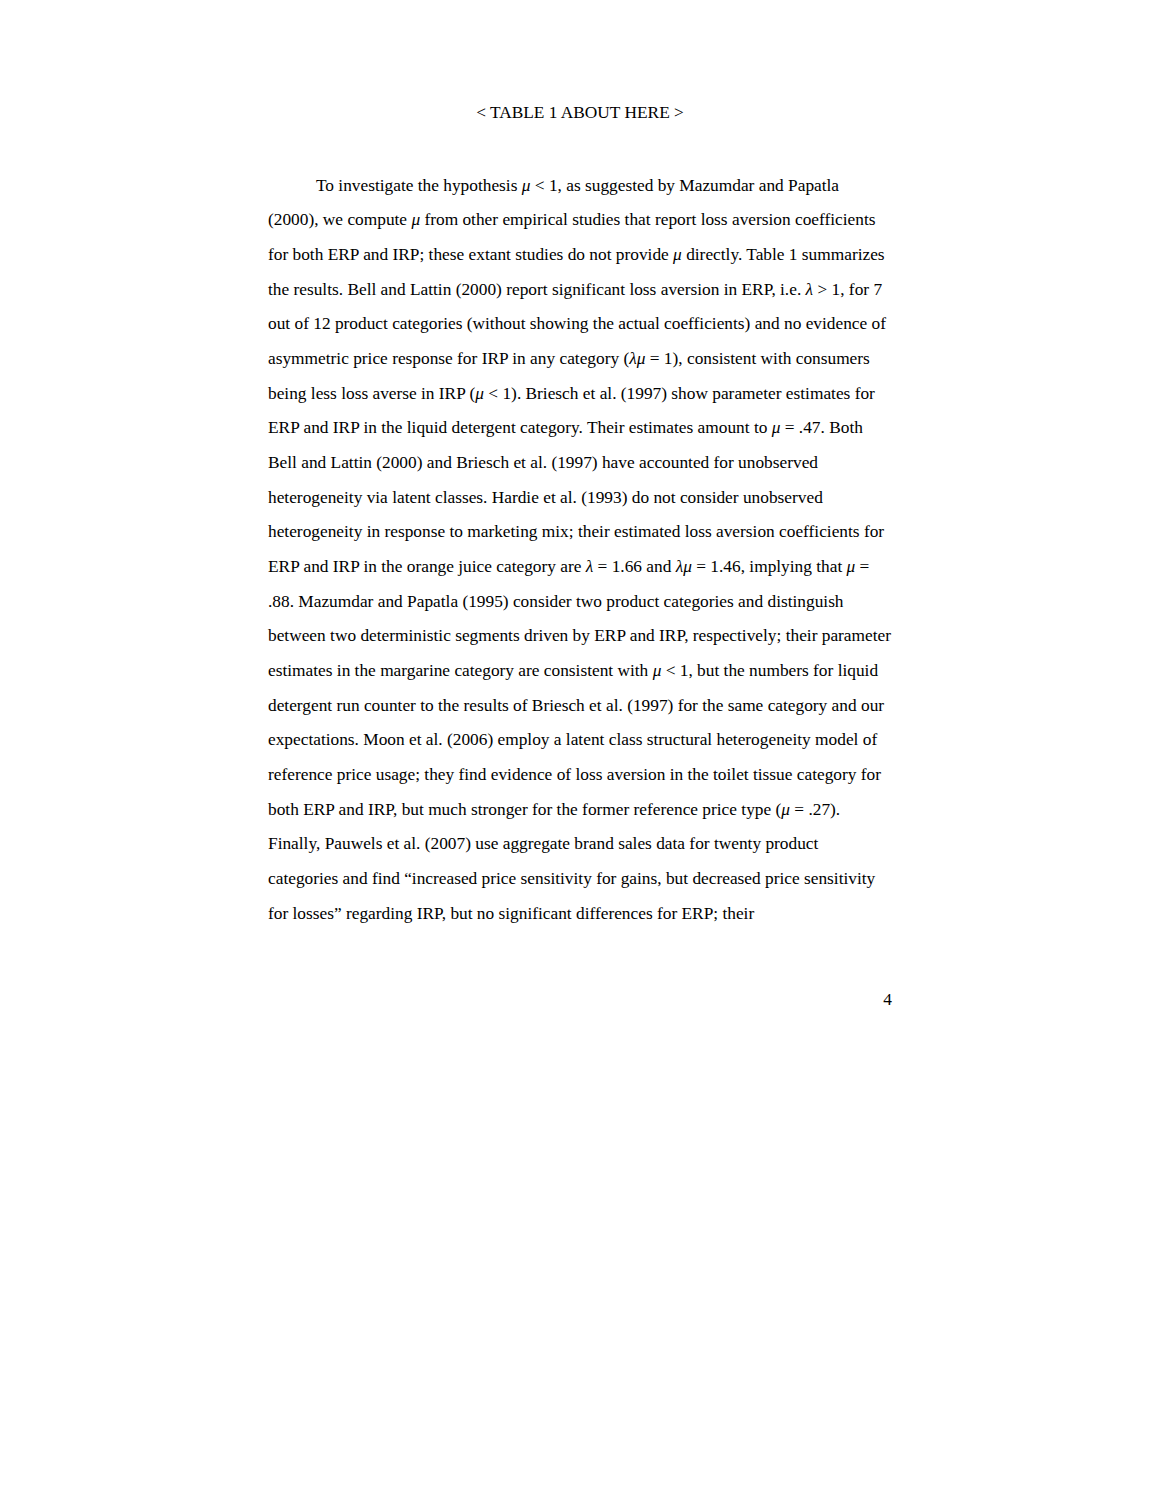< TABLE 1 ABOUT HERE >
To investigate the hypothesis μ < 1, as suggested by Mazumdar and Papatla (2000), we compute μ from other empirical studies that report loss aversion coefficients for both ERP and IRP; these extant studies do not provide μ directly. Table 1 summarizes the results. Bell and Lattin (2000) report significant loss aversion in ERP, i.e. λ > 1, for 7 out of 12 product categories (without showing the actual coefficients) and no evidence of asymmetric price response for IRP in any category (λμ = 1), consistent with consumers being less loss averse in IRP (μ < 1). Briesch et al. (1997) show parameter estimates for ERP and IRP in the liquid detergent category. Their estimates amount to μ = .47. Both Bell and Lattin (2000) and Briesch et al. (1997) have accounted for unobserved heterogeneity via latent classes. Hardie et al. (1993) do not consider unobserved heterogeneity in response to marketing mix; their estimated loss aversion coefficients for ERP and IRP in the orange juice category are λ = 1.66 and λμ = 1.46, implying that μ = .88. Mazumdar and Papatla (1995) consider two product categories and distinguish between two deterministic segments driven by ERP and IRP, respectively; their parameter estimates in the margarine category are consistent with μ < 1, but the numbers for liquid detergent run counter to the results of Briesch et al. (1997) for the same category and our expectations. Moon et al. (2006) employ a latent class structural heterogeneity model of reference price usage; they find evidence of loss aversion in the toilet tissue category for both ERP and IRP, but much stronger for the former reference price type (μ = .27). Finally, Pauwels et al. (2007) use aggregate brand sales data for twenty product categories and find “increased price sensitivity for gains, but decreased price sensitivity for losses” regarding IRP, but no significant differences for ERP; their
4